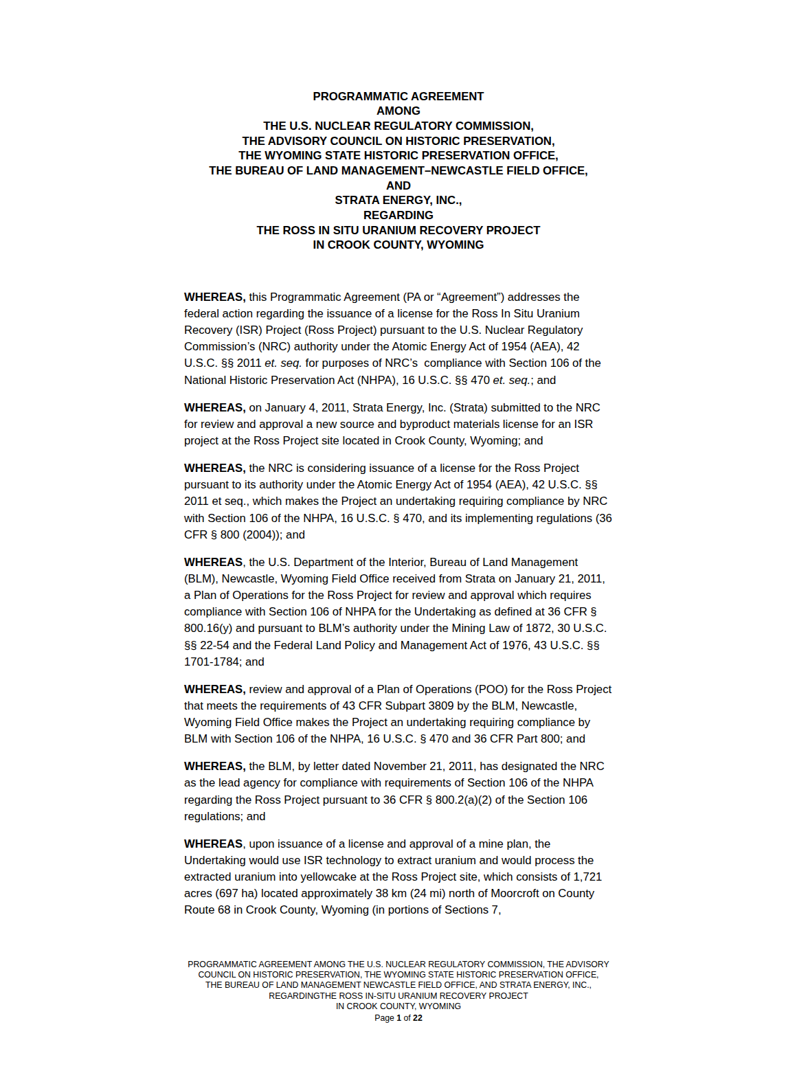PROGRAMMATIC AGREEMENT
AMONG
THE U.S. NUCLEAR REGULATORY COMMISSION,
THE ADVISORY COUNCIL ON HISTORIC PRESERVATION,
THE WYOMING STATE HISTORIC PRESERVATION OFFICE,
THE BUREAU OF LAND MANAGEMENT–NEWCASTLE FIELD OFFICE,
AND
STRATA ENERGY, INC.,
REGARDING
THE ROSS IN SITU URANIUM RECOVERY PROJECT
IN CROOK COUNTY, WYOMING
WHEREAS, this Programmatic Agreement (PA or “Agreement”) addresses the federal action regarding the issuance of a license for the Ross In Situ Uranium Recovery (ISR) Project (Ross Project) pursuant to the U.S. Nuclear Regulatory Commission’s (NRC) authority under the Atomic Energy Act of 1954 (AEA), 42 U.S.C. §§ 2011 et. seq. for purposes of NRC’s compliance with Section 106 of the National Historic Preservation Act (NHPA), 16 U.S.C. §§ 470 et. seq.; and
WHEREAS, on January 4, 2011, Strata Energy, Inc. (Strata) submitted to the NRC for review and approval a new source and byproduct materials license for an ISR project at the Ross Project site located in Crook County, Wyoming; and
WHEREAS, the NRC is considering issuance of a license for the Ross Project pursuant to its authority under the Atomic Energy Act of 1954 (AEA), 42 U.S.C. §§ 2011 et seq., which makes the Project an undertaking requiring compliance by NRC with Section 106 of the NHPA, 16 U.S.C. § 470, and its implementing regulations (36 CFR § 800 (2004)); and
WHEREAS, the U.S. Department of the Interior, Bureau of Land Management (BLM), Newcastle, Wyoming Field Office received from Strata on January 21, 2011, a Plan of Operations for the Ross Project for review and approval which requires compliance with Section 106 of NHPA for the Undertaking as defined at 36 CFR § 800.16(y) and pursuant to BLM’s authority under the Mining Law of 1872, 30 U.S.C. §§ 22-54 and the Federal Land Policy and Management Act of 1976, 43 U.S.C. §§ 1701-1784; and
WHEREAS, review and approval of a Plan of Operations (POO) for the Ross Project that meets the requirements of 43 CFR Subpart 3809 by the BLM, Newcastle, Wyoming Field Office makes the Project an undertaking requiring compliance by BLM with Section 106 of the NHPA, 16 U.S.C. § 470 and 36 CFR Part 800; and
WHEREAS, the BLM, by letter dated November 21, 2011, has designated the NRC as the lead agency for compliance with requirements of Section 106 of the NHPA regarding the Ross Project pursuant to 36 CFR § 800.2(a)(2) of the Section 106 regulations; and
WHEREAS, upon issuance of a license and approval of a mine plan, the Undertaking would use ISR technology to extract uranium and would process the extracted uranium into yellowcake at the Ross Project site, which consists of 1,721 acres (697 ha) located approximately 38 km (24 mi) north of Moorcroft on County Route 68 in Crook County, Wyoming (in portions of Sections 7,
PROGRAMMATIC AGREEMENT AMONG THE U.S. NUCLEAR REGULATORY COMMISSION, THE ADVISORY
COUNCIL ON HISTORIC PRESERVATION, THE WYOMING STATE HISTORIC PRESERVATION OFFICE,
THE BUREAU OF LAND MANAGEMENT NEWCASTLE FIELD OFFICE, AND STRATA ENERGY, INC.,
REGARDINGTHE ROSS IN-SITU URANIUM RECOVERY PROJECT
IN CROOK COUNTY, WYOMING
Page 1 of 22